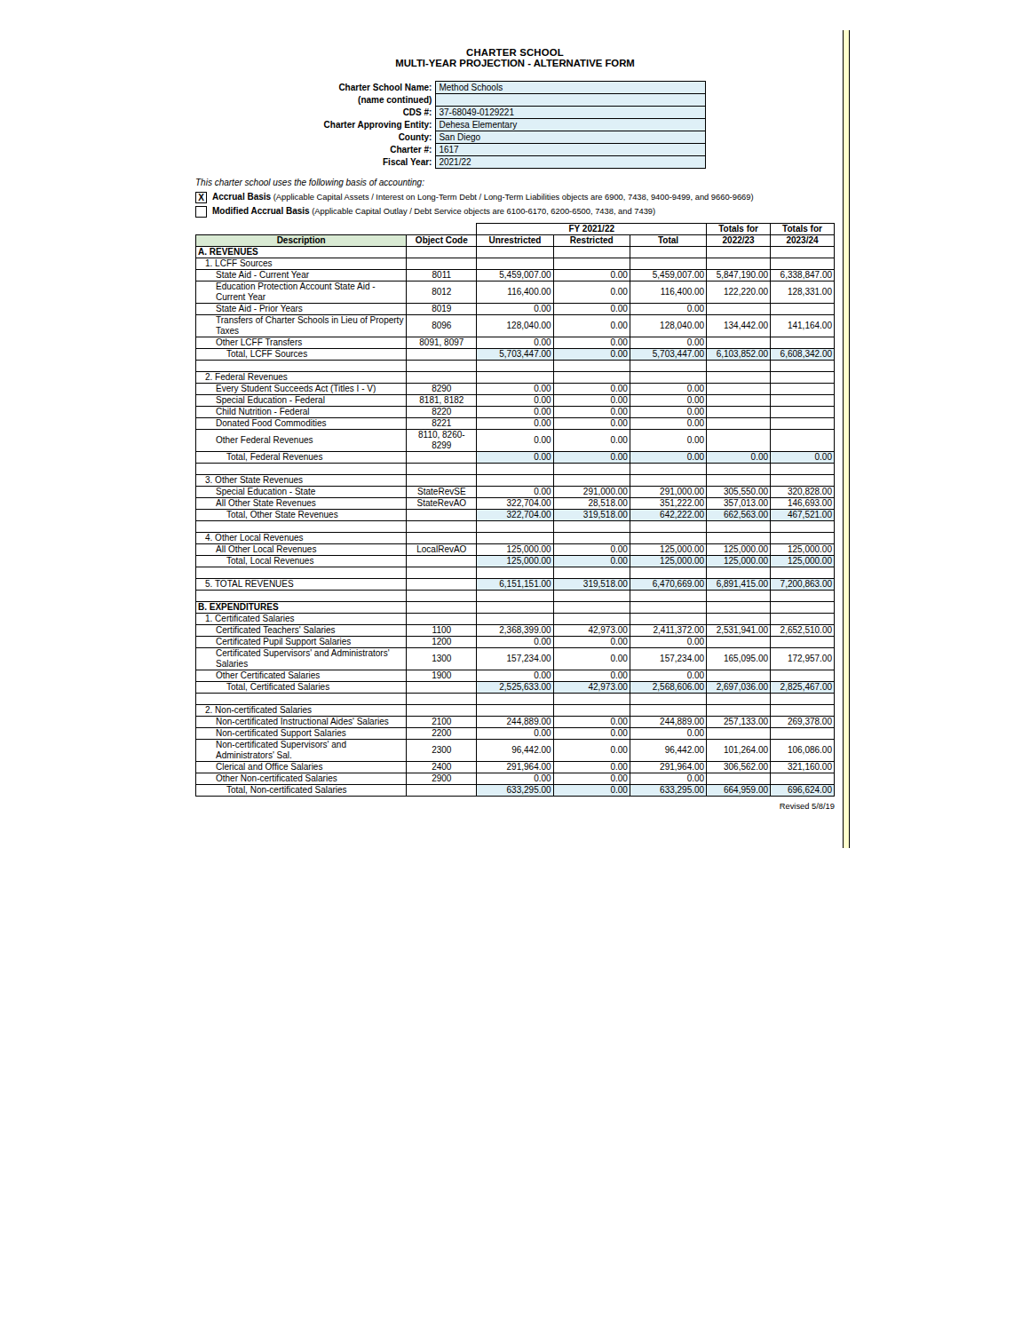CHARTER SCHOOL
MULTI-YEAR PROJECTION - ALTERNATIVE FORM
| Charter School Name: | Method Schools |
| (name continued) | |
| CDS #: | 37-68049-0129221 |
| Charter Approving Entity: | Dehesa Elementary |
| County: | San Diego |
| Charter #: | 1617 |
| Fiscal Year: | 2021/22 |
This charter school uses the following basis of accounting:
X Accrual Basis (Applicable Capital Assets / Interest on Long-Term Debt / Long-Term Liabilities objects are 6900, 7438, 9400-9499, and 9660-9669)
Modified Accrual Basis (Applicable Capital Outlay / Debt Service objects are 6100-6170, 6200-6500, 7438, and 7439)
| | | FY 2021/22 | Totals for | Totals for |
| --- | --- | --- | --- | --- |
| Description | Object Code | Unrestricted | Restricted | Total | 2022/23 | 2023/24 |
| A. REVENUES | | | | | | |
| 1. LCFF Sources | | | | | | |
| State Aid - Current Year | 8011 | 5,459,007.00 | 0.00 | 5,459,007.00 | 5,847,190.00 | 6,338,847.00 |
| Education Protection Account State Aid - Current Year | 8012 | 116,400.00 | 0.00 | 116,400.00 | 122,220.00 | 128,331.00 |
| State Aid - Prior Years | 8019 | 0.00 | 0.00 | 0.00 | | |
| Transfers of Charter Schools in Lieu of Property Taxes | 8096 | 128,040.00 | 0.00 | 128,040.00 | 134,442.00 | 141,164.00 |
| Other LCFF Transfers | 8091, 8097 | 0.00 | 0.00 | 0.00 | | |
| Total, LCFF Sources | | 5,703,447.00 | 0.00 | 5,703,447.00 | 6,103,852.00 | 6,608,342.00 |
| 2. Federal Revenues | | | | | | |
| Every Student Succeeds Act (Titles I - V) | 8290 | 0.00 | 0.00 | 0.00 | | |
| Special Education - Federal | 8181, 8182 | 0.00 | 0.00 | 0.00 | | |
| Child Nutrition - Federal | 8220 | 0.00 | 0.00 | 0.00 | | |
| Donated Food Commodities | 8221 | 0.00 | 0.00 | 0.00 | | |
| Other Federal Revenues | 8110, 8260-8299 | 0.00 | 0.00 | 0.00 | | |
| Total, Federal Revenues | | 0.00 | 0.00 | 0.00 | 0.00 | 0.00 |
| 3. Other State Revenues | | | | | | |
| Special Education - State | StateRevSE | 0.00 | 291,000.00 | 291,000.00 | 305,550.00 | 320,828.00 |
| All Other State Revenues | StateRevAO | 322,704.00 | 28,518.00 | 351,222.00 | 357,013.00 | 146,693.00 |
| Total, Other State Revenues | | 322,704.00 | 319,518.00 | 642,222.00 | 662,563.00 | 467,521.00 |
| 4. Other Local Revenues | | | | | | |
| All Other Local Revenues | LocalRevAO | 125,000.00 | 0.00 | 125,000.00 | 125,000.00 | 125,000.00 |
| Total, Local Revenues | | 125,000.00 | 0.00 | 125,000.00 | 125,000.00 | 125,000.00 |
| 5. TOTAL REVENUES | | 6,151,151.00 | 319,518.00 | 6,470,669.00 | 6,891,415.00 | 7,200,863.00 |
| B. EXPENDITURES | | | | | | |
| 1. Certificated Salaries | | | | | | |
| Certificated Teachers' Salaries | 1100 | 2,368,399.00 | 42,973.00 | 2,411,372.00 | 2,531,941.00 | 2,652,510.00 |
| Certificated Pupil Support Salaries | 1200 | 0.00 | 0.00 | 0.00 | | |
| Certificated Supervisors' and Administrators' Salaries | 1300 | 157,234.00 | 0.00 | 157,234.00 | 165,095.00 | 172,957.00 |
| Other Certificated Salaries | 1900 | 0.00 | 0.00 | 0.00 | | |
| Total, Certificated Salaries | | 2,525,633.00 | 42,973.00 | 2,568,606.00 | 2,697,036.00 | 2,825,467.00 |
| 2. Non-certificated Salaries | | | | | | |
| Non-certificated Instructional Aides' Salaries | 2100 | 244,889.00 | 0.00 | 244,889.00 | 257,133.00 | 269,378.00 |
| Non-certificated Support Salaries | 2200 | 0.00 | 0.00 | 0.00 | | |
| Non-certificated Supervisors' and Administrators' Sal. | 2300 | 96,442.00 | 0.00 | 96,442.00 | 101,264.00 | 106,086.00 |
| Clerical and Office Salaries | 2400 | 291,964.00 | 0.00 | 291,964.00 | 306,562.00 | 321,160.00 |
| Other Non-certificated Salaries | 2900 | 0.00 | 0.00 | 0.00 | | |
| Total, Non-certificated Salaries | | 633,295.00 | 0.00 | 633,295.00 | 664,959.00 | 696,624.00 |
Revised 5/8/19